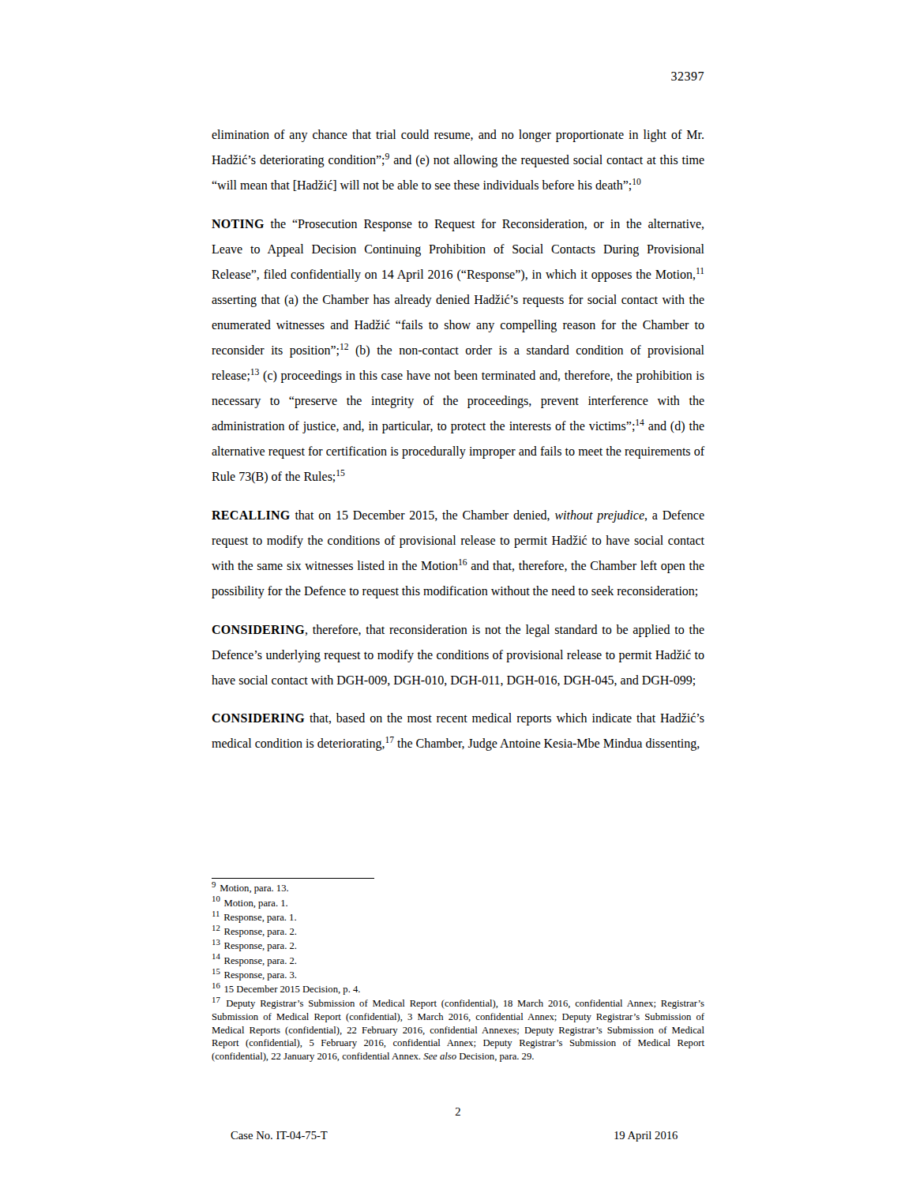32397
elimination of any chance that trial could resume, and no longer proportionate in light of Mr. Hadžić’s deteriorating condition”;9 and (e) not allowing the requested social contact at this time “will mean that [Hadžić] will not be able to see these individuals before his death”;10
NOTING the “Prosecution Response to Request for Reconsideration, or in the alternative, Leave to Appeal Decision Continuing Prohibition of Social Contacts During Provisional Release”, filed confidentially on 14 April 2016 (“Response”), in which it opposes the Motion,11 asserting that (a) the Chamber has already denied Hadžić’s requests for social contact with the enumerated witnesses and Hadžić “fails to show any compelling reason for the Chamber to reconsider its position”;12 (b) the non-contact order is a standard condition of provisional release;13 (c) proceedings in this case have not been terminated and, therefore, the prohibition is necessary to “preserve the integrity of the proceedings, prevent interference with the administration of justice, and, in particular, to protect the interests of the victims”;14 and (d) the alternative request for certification is procedurally improper and fails to meet the requirements of Rule 73(B) of the Rules;15
RECALLING that on 15 December 2015, the Chamber denied, without prejudice, a Defence request to modify the conditions of provisional release to permit Hadžić to have social contact with the same six witnesses listed in the Motion16 and that, therefore, the Chamber left open the possibility for the Defence to request this modification without the need to seek reconsideration;
CONSIDERING, therefore, that reconsideration is not the legal standard to be applied to the Defence’s underlying request to modify the conditions of provisional release to permit Hadžić to have social contact with DGH-009, DGH-010, DGH-011, DGH-016, DGH-045, and DGH-099;
CONSIDERING that, based on the most recent medical reports which indicate that Hadžić’s medical condition is deteriorating,17 the Chamber, Judge Antoine Kesia-Mbe Mindua dissenting,
9 Motion, para. 13.
10 Motion, para. 1.
11 Response, para. 1.
12 Response, para. 2.
13 Response, para. 2.
14 Response, para. 2.
15 Response, para. 3.
16 15 December 2015 Decision, p. 4.
17 Deputy Registrar’s Submission of Medical Report (confidential), 18 March 2016, confidential Annex; Registrar’s Submission of Medical Report (confidential), 3 March 2016, confidential Annex; Deputy Registrar’s Submission of Medical Reports (confidential), 22 February 2016, confidential Annexes; Deputy Registrar’s Submission of Medical Report (confidential), 5 February 2016, confidential Annex; Deputy Registrar’s Submission of Medical Report (confidential), 22 January 2016, confidential Annex. See also Decision, para. 29.
2
Case No. IT-04-75-T 19 April 2016